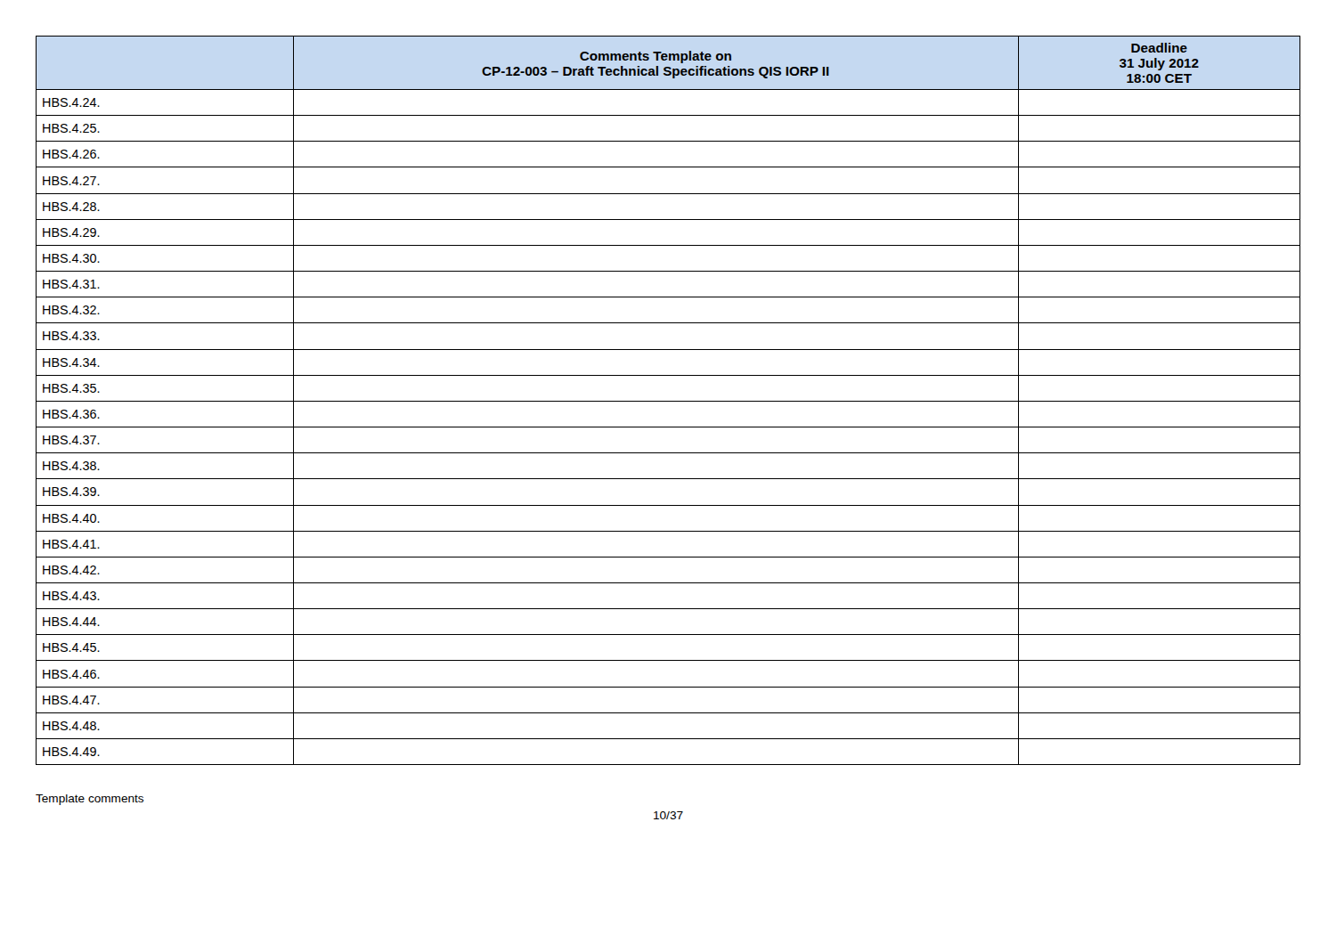| | Comments Template on CP-12-003 – Draft Technical Specifications QIS IORP II | Deadline 31 July 2012 18:00 CET |
| --- | --- | --- |
| HBS.4.24. | | |
| HBS.4.25. | | |
| HBS.4.26. | | |
| HBS.4.27. | | |
| HBS.4.28. | | |
| HBS.4.29. | | |
| HBS.4.30. | | |
| HBS.4.31. | | |
| HBS.4.32. | | |
| HBS.4.33. | | |
| HBS.4.34. | | |
| HBS.4.35. | | |
| HBS.4.36. | | |
| HBS.4.37. | | |
| HBS.4.38. | | |
| HBS.4.39. | | |
| HBS.4.40. | | |
| HBS.4.41. | | |
| HBS.4.42. | | |
| HBS.4.43. | | |
| HBS.4.44. | | |
| HBS.4.45. | | |
| HBS.4.46. | | |
| HBS.4.47. | | |
| HBS.4.48. | | |
| HBS.4.49. | | |
Template comments
10/37